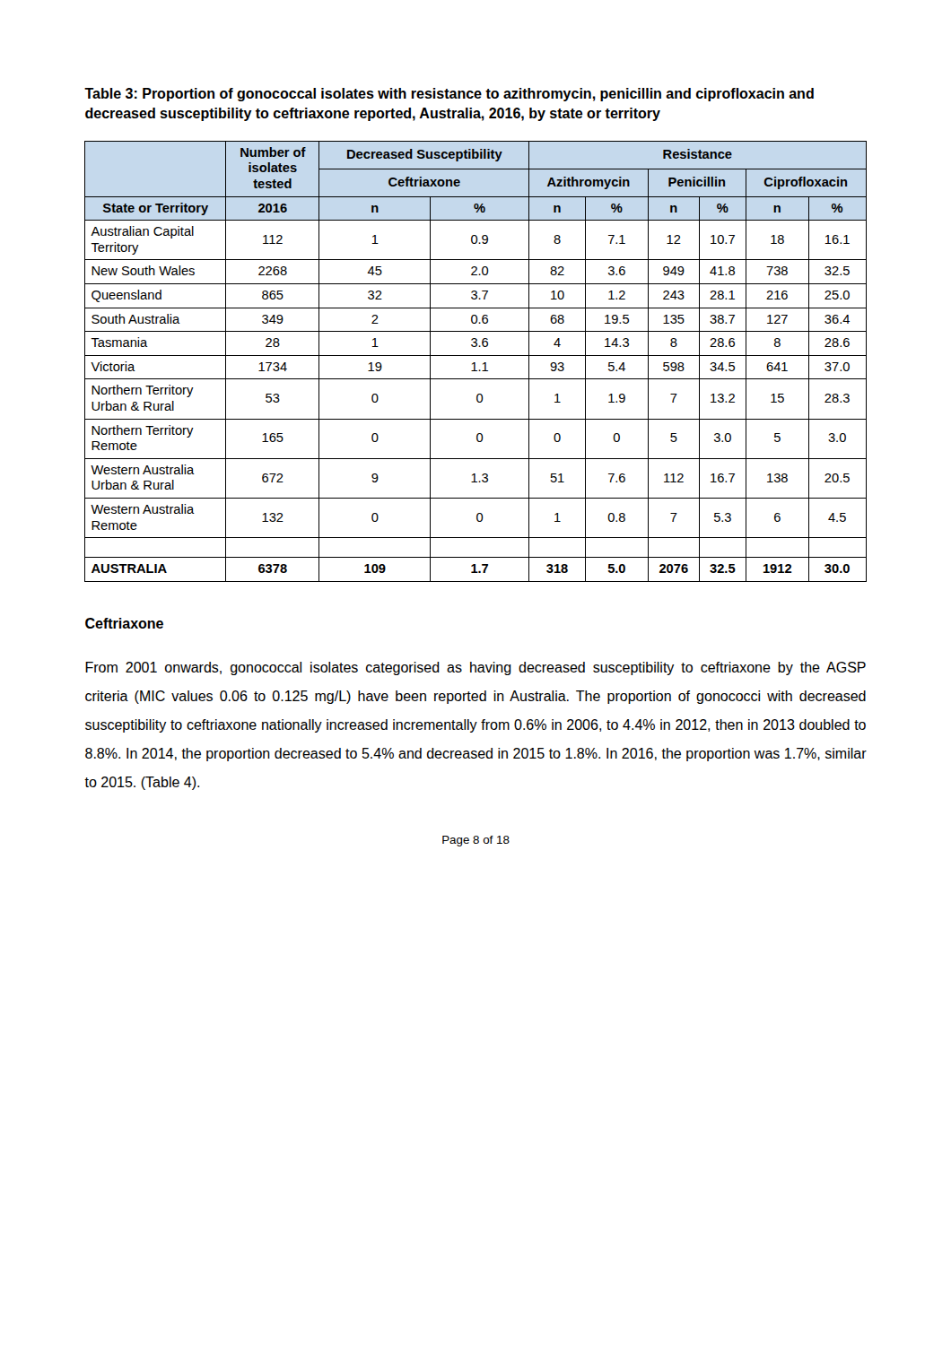Table 3: Proportion of gonococcal isolates with resistance to azithromycin, penicillin and ciprofloxacin and decreased susceptibility to ceftriaxone reported, Australia, 2016, by state or territory
| | Number of isolates tested | Decreased Susceptibility | Resistance |
| --- | --- | --- | --- |
| Ceftriaxone | Azithromycin | Penicillin | Ciprofloxacin |
| State or Territory | 2016 | n | % | n | % | n | % | n | % |
| Australian Capital Territory | 112 | 1 | 0.9 | 8 | 7.1 | 12 | 10.7 | 18 | 16.1 |
| New South Wales | 2268 | 45 | 2.0 | 82 | 3.6 | 949 | 41.8 | 738 | 32.5 |
| Queensland | 865 | 32 | 3.7 | 10 | 1.2 | 243 | 28.1 | 216 | 25.0 |
| South Australia | 349 | 2 | 0.6 | 68 | 19.5 | 135 | 38.7 | 127 | 36.4 |
| Tasmania | 28 | 1 | 3.6 | 4 | 14.3 | 8 | 28.6 | 8 | 28.6 |
| Victoria | 1734 | 19 | 1.1 | 93 | 5.4 | 598 | 34.5 | 641 | 37.0 |
| Northern Territory Urban & Rural | 53 | 0 | 0 | 1 | 1.9 | 7 | 13.2 | 15 | 28.3 |
| Northern Territory Remote | 165 | 0 | 0 | 0 | 0 | 5 | 3.0 | 5 | 3.0 |
| Western Australia Urban & Rural | 672 | 9 | 1.3 | 51 | 7.6 | 112 | 16.7 | 138 | 20.5 |
| Western Australia Remote | 132 | 0 | 0 | 1 | 0.8 | 7 | 5.3 | 6 | 4.5 |
| AUSTRALIA | 6378 | 109 | 1.7 | 318 | 5.0 | 2076 | 32.5 | 1912 | 30.0 |
Ceftriaxone
From 2001 onwards, gonococcal isolates categorised as having decreased susceptibility to ceftriaxone by the AGSP criteria (MIC values 0.06 to 0.125 mg/L) have been reported in Australia. The proportion of gonococci with decreased susceptibility to ceftriaxone nationally increased incrementally from 0.6% in 2006, to 4.4% in 2012, then in 2013 doubled to 8.8%. In 2014, the proportion decreased to 5.4% and decreased in 2015 to 1.8%. In 2016, the proportion was 1.7%, similar to 2015. (Table 4).
Page 8 of 18